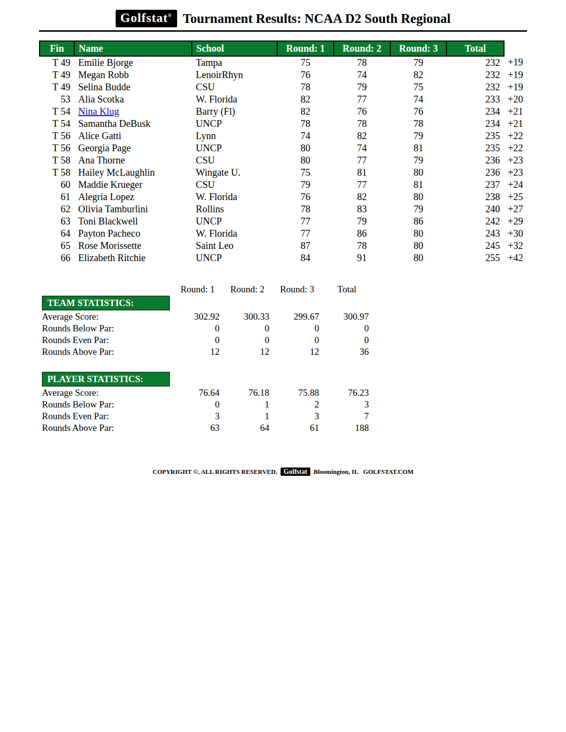Golfstat®
Tournament Results: NCAA D2 South Regional
| Fin | Name | School | Round: 1 | Round: 2 | Round: 3 | Total |
| --- | --- | --- | --- | --- | --- | --- |
| T 49 | Emilie Bjorge | Tampa | 75 | 78 | 79 | 232 | +19 |
| T 49 | Megan Robb | LenoirRhyn | 76 | 74 | 82 | 232 | +19 |
| T 49 | Selina Budde | CSU | 78 | 79 | 75 | 232 | +19 |
| 53 | Alia Scotka | W. Florida | 82 | 77 | 74 | 233 | +20 |
| T 54 | Nina Klug | Barry (Fl) | 82 | 76 | 76 | 234 | +21 |
| T 54 | Samantha DeBusk | UNCP | 78 | 78 | 78 | 234 | +21 |
| T 56 | Alice Gatti | Lynn | 74 | 82 | 79 | 235 | +22 |
| T 56 | Georgia Page | UNCP | 80 | 74 | 81 | 235 | +22 |
| T 58 | Ana Thorne | CSU | 80 | 77 | 79 | 236 | +23 |
| T 58 | Hailey McLaughlin | Wingate U. | 75 | 81 | 80 | 236 | +23 |
| 60 | Maddie Krueger | CSU | 79 | 77 | 81 | 237 | +24 |
| 61 | Alegria Lopez | W. Florida | 76 | 82 | 80 | 238 | +25 |
| 62 | Olivia Tamburlini | Rollins | 78 | 83 | 79 | 240 | +27 |
| 63 | Toni Blackwell | UNCP | 77 | 79 | 86 | 242 | +29 |
| 64 | Payton Pacheco | W. Florida | 77 | 86 | 80 | 243 | +30 |
| 65 | Rose Morissette | Saint Leo | 87 | 78 | 80 | 245 | +32 |
| 66 | Elizabeth Ritchie | UNCP | 84 | 91 | 80 | 255 | +42 |
| | Round: 1 | Round: 2 | Round: 3 | Total |
| TEAM STATISTICS: | | | | |
| Average Score: | 302.92 | 300.33 | 299.67 | 300.97 |
| Rounds Below Par: | 0 | 0 | 0 | 0 |
| Rounds Even Par: | 0 | 0 | 0 | 0 |
| Rounds Above Par: | 12 | 12 | 12 | 36 |
| PLAYER STATISTICS: | | | | |
| Average Score: | 76.64 | 76.18 | 75.88 | 76.23 |
| Rounds Below Par: | 0 | 1 | 2 | 3 |
| Rounds Even Par: | 3 | 1 | 3 | 7 |
| Rounds Above Par: | 63 | 64 | 61 | 188 |
COPYRIGHT ©, ALL RIGHTS RESERVED, Golfstat Bloomington, IL GOLFSTAT.COM